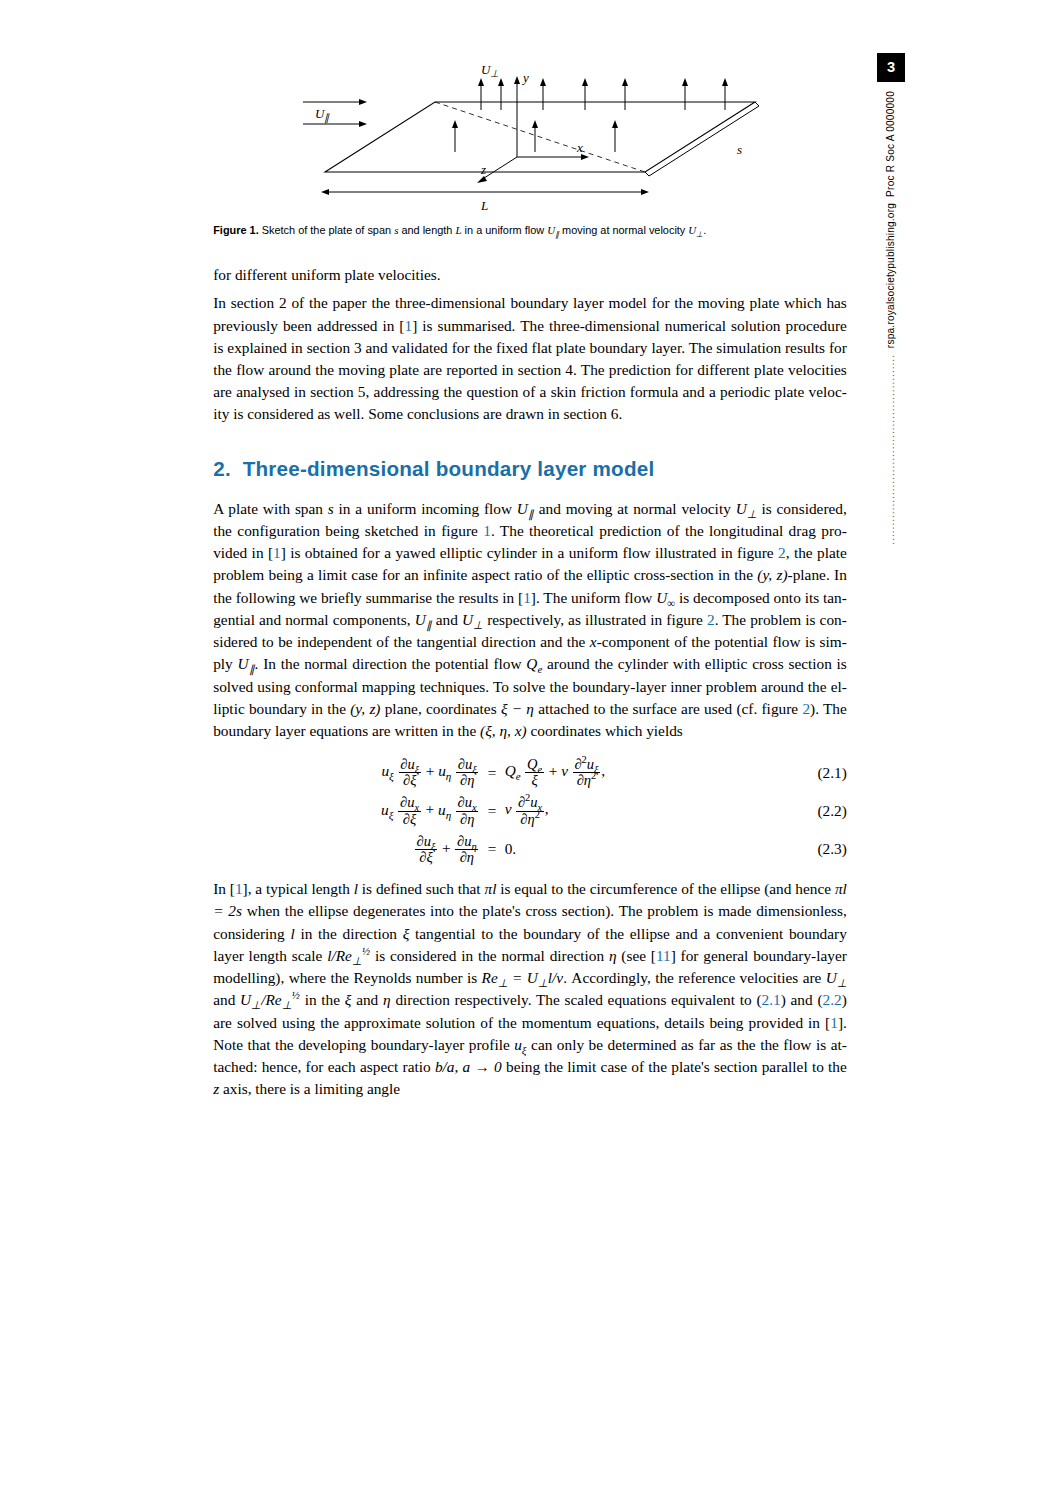3
rspa.royalsocietypublishing.org Proc R Soc A 0000000
..................................................
y x z U∥ U⊥ s L
Figure 1. Sketch of the plate of span s and length L in a uniform flow U∥ moving at normal velocity U⊥.
for different uniform plate velocities.
In section 2 of the paper the three-dimensional boundary layer model for the moving plate which has previously been addressed in [1] is summarised. The three-dimensional numerical solution procedure is explained in section 3 and validated for the fixed flat plate boundary layer. The simulation results for the flow around the moving plate are reported in section 4. The prediction for different plate velocities are analysed in section 5, addressing the question of a skin friction formula and a periodic plate velocity is considered as well. Some conclusions are drawn in section 6.
2. Three-dimensional boundary layer model
A plate with span s in a uniform incoming flow U∥ and moving at normal velocity U⊥ is considered, the configuration being sketched in figure 1. The theoretical prediction of the longitudinal drag provided in [1] is obtained for a yawed elliptic cylinder in a uniform flow illustrated in figure 2, the plate problem being a limit case for an infinite aspect ratio of the elliptic cross-section in the (y, z)-plane. In the following we briefly summarise the results in [1]. The uniform flow U∞ is decomposed onto its tangential and normal components, U∥ and U⊥ respectively, as illustrated in figure 2. The problem is considered to be independent of the tangential direction and the x-component of the potential flow is simply U∥. In the normal direction the potential flow Qe around the cylinder with elliptic cross section is solved using conformal mapping techniques. To solve the boundary-layer inner problem around the elliptic boundary in the (y, z) plane, coordinates ξ − η attached to the surface are used (cf. figure 2). The boundary layer equations are written in the (ξ, η, x) coordinates which yields
| u ξ ∂ u ξ ∂ ξ + u η ∂ u ξ ∂ η | = | Q e Q e ξ + ν ∂ 2 u ξ ∂ η 2 , | (2.1) |
| u ξ ∂ u x ∂ ξ + u η ∂ u x ∂ η | = | ν ∂ 2 u x ∂ η 2 , | (2.2) |
| ∂ u ξ ∂ ξ + ∂ u η ∂ η | = | 0. | (2.3) |
In [1], a typical length l is defined such that πl is equal to the circumference of the ellipse (and hence πl = 2s when the ellipse degenerates into the plate's cross section). The problem is made dimensionless, considering l in the direction ξ tangential to the boundary of the ellipse and a convenient boundary layer length scale l/Re⊥½ is considered in the normal direction η (see [11] for general boundary-layer modelling), where the Reynolds number is Re⊥ = U⊥l/ν. Accordingly, the reference velocities are U⊥ and U⊥/Re⊥½ in the ξ and η direction respectively. The scaled equations equivalent to (2.1) and (2.2) are solved using the approximate solution of the momentum equations, details being provided in [1]. Note that the developing boundary-layer profile uξ can only be determined as far as the the flow is attached: hence, for each aspect ratio b/a, a → 0 being the limit case of the plate's section parallel to the z axis, there is a limiting angle